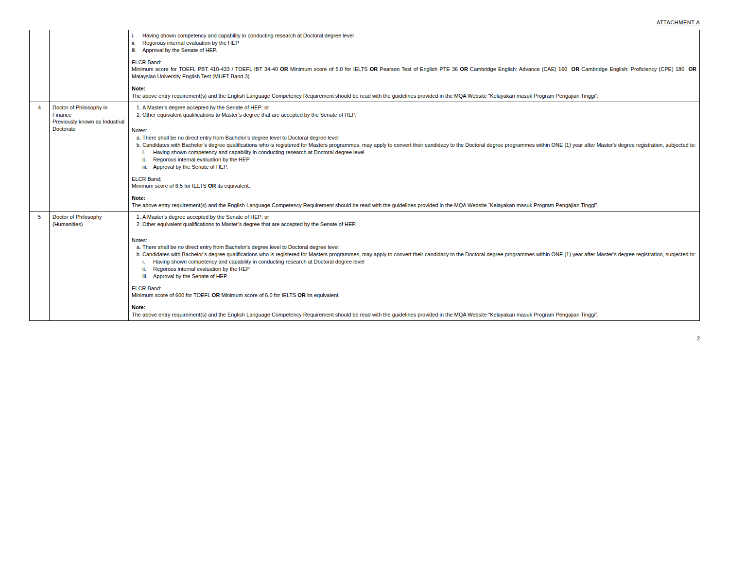ATTACHMENT A
| | | i. Having shown competency and capability in conducting research at Doctoral degree level ii. Regorous internal evaluation by the HEP iii. Approval by the Senate of HEP. ELCR Band: Minimum score for TOEFL PBT 410-433 / TOEFL IBT 34-40 OR Minimum score of 5.0 for IELTS OR Pearson Test of English PTE 36 OR Cambridge English: Advance (CAE) 160 OR Cambridge English: Proficiency (CPE) 180 OR Malaysian University English Test (MUET Band 3). Note: The above entry requirement(s) and the English Language Competency Requirement should be read with the guidelines provided in the MQA Website “Kelayakan masuk Program Pengajian Tinggi”. |
| 4 | Doctor of Philosophy in Finance Previously known as Industrial Doctorate | A Master's degree accepted by the Senate of HEP; or Other equivalent qualifications to Master’s degree that are accepted by the Senate of HEP. Notes: There shall be no direct entry from Bachelor's degree level to Doctoral degree level Candidates with Bachelor’s degree qualifications who is registered for Masters programmes, may apply to convert their candidacy to the Doctoral degree programmes within ONE (1) year after Master's degree registration, subjected to: i. Having shown competency and capability in conducting research at Doctoral degree level ii. Regorous internal evaluation by the HEP iii. Approval by the Senate of HEP. ELCR Band: Minimum score of 6.5 for IELTS OR its equivalent. Note: The above entry requirement(s) and the English Language Competency Requirement should be read with the guidelines provided in the MQA Website “Kelayakan masuk Program Pengajian Tinggi”. |
| 5 | Doctor of Philosophy (Humanities) | A Master's degree accepted by the Senate of HEP; or Other equivalent qualifications to Master’s degree that are accepted by the Senate of HEP. Notes: There shall be no direct entry from Bachelor's degree level to Doctoral degree level Candidates with Bachelor’s degree qualifications who is registered for Masters programmes, may apply to convert their candidacy to the Doctoral degree programmes within ONE (1) year after Master's degree registration, subjected to: i. Having shown competency and capability in conducting research at Doctoral degree level ii. Regorous internal evaluation by the HEP iii. Approval by the Senate of HEP. ELCR Band: Minimum score of 600 for TOEFL OR Minimum score of 6.0 for IELTS OR its equivalent. Note: The above entry requirement(s) and the English Language Competency Requirement should be read with the guidelines provided in the MQA Website “Kelayakan masuk Program Pengajian Tinggi”. |
2